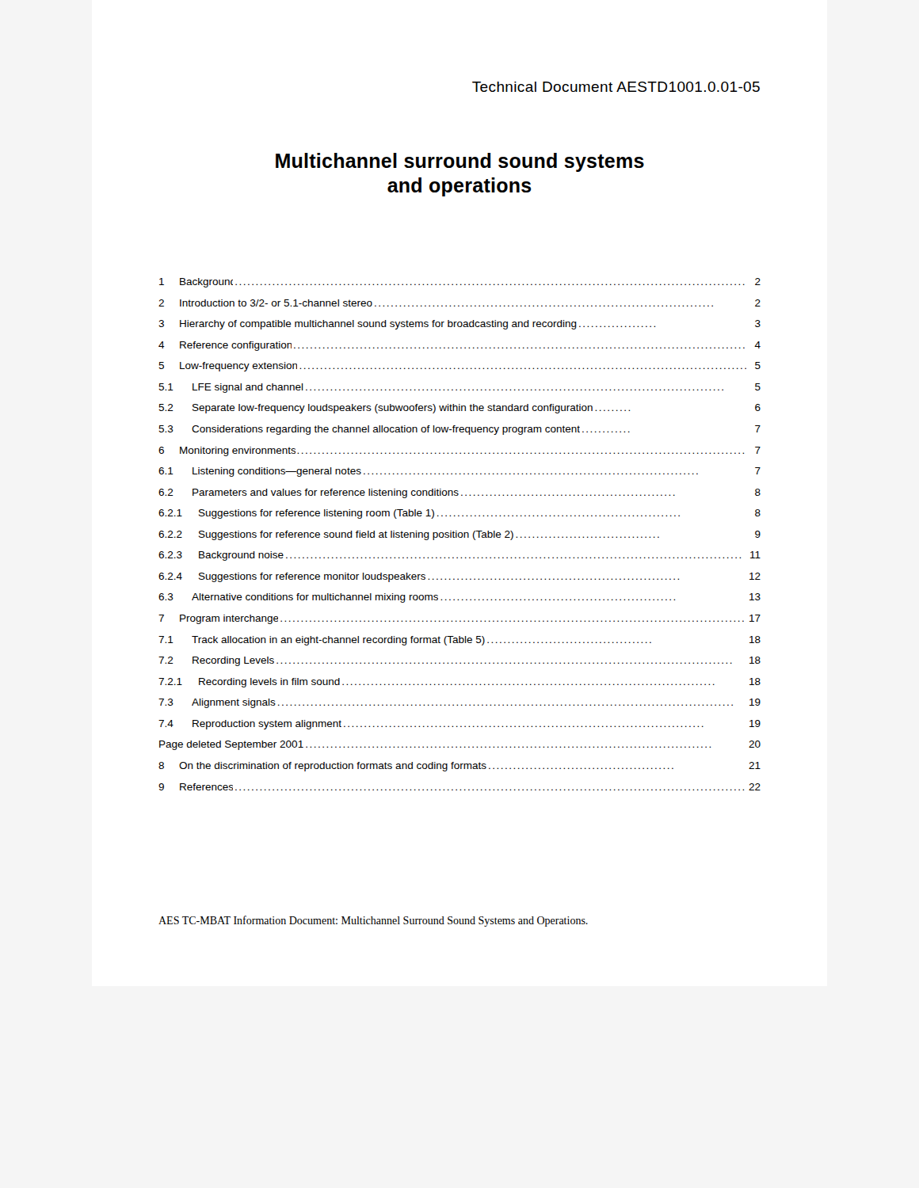Technical Document AESTD1001.0.01-05
Multichannel surround sound systems
and operations
1 Background.................................................................................................................................. 2
2 Introduction to 3/2- or 5.1-channel stereo.................................................................................. 2
3 Hierarchy of compatible multichannel sound systems for broadcasting and recording................... 3
4 Reference configuration.............................................................................................................. 4
5 Low-frequency extension............................................................................................................ 5
5.1 LFE signal and channel..................................................................................................... 5
5.2 Separate low-frequency loudspeakers (subwoofers) within the standard configuration......... 6
5.3 Considerations regarding the channel allocation of low-frequency program content............ 7
6 Monitoring environments............................................................................................................. 7
6.1 Listening conditions—general notes................................................................................. 7
6.2 Parameters and values for reference listening conditions.................................................... 8
6.2.1 Suggestions for reference listening room (Table 1)........................................................... 8
6.2.2 Suggestions for reference sound field at listening position (Table 2)................................... 9
6.2.3 Background noise.............................................................................................................. 11
6.2.4 Suggestions for reference monitor loudspeakers............................................................. 12
6.3 Alternative conditions for multichannel mixing rooms......................................................... 13
7 Program interchange................................................................................................................. 17
7.1 Track allocation in an eight-channel recording format (Table 5)........................................ 18
7.2 Recording Levels.............................................................................................................. 18
7.2.1 Recording levels in film sound.......................................................................................... 18
7.3 Alignment signals.............................................................................................................. 19
7.4 Reproduction system alignment....................................................................................... 19
Page deleted September 2001.................................................................................................. 20
8 On the discrimination of reproduction formats and coding formats............................................. 21
9 References............................................................................................................................. 22
AES TC-MBAT Information Document: Multichannel Surround Sound Systems and Operations.